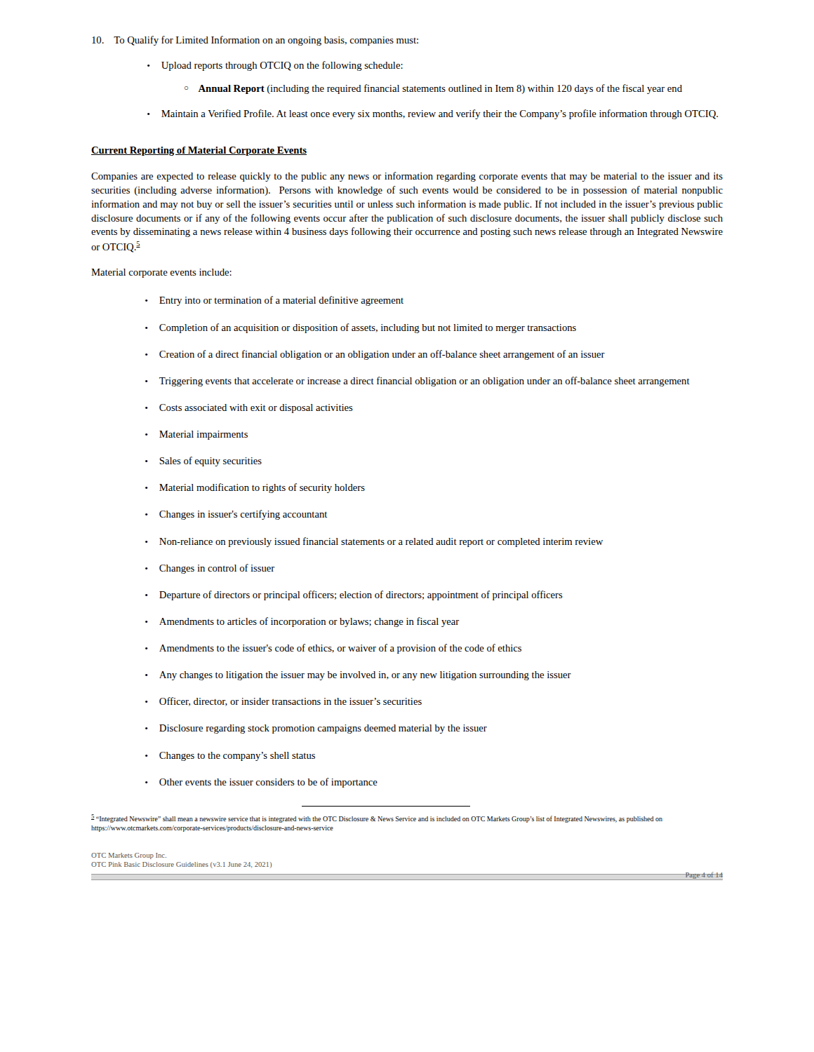10. To Qualify for Limited Information on an ongoing basis, companies must:
Upload reports through OTCIQ on the following schedule:
Annual Report (including the required financial statements outlined in Item 8) within 120 days of the fiscal year end
Maintain a Verified Profile. At least once every six months, review and verify their the Company’s profile information through OTCIQ.
Current Reporting of Material Corporate Events
Companies are expected to release quickly to the public any news or information regarding corporate events that may be material to the issuer and its securities (including adverse information). Persons with knowledge of such events would be considered to be in possession of material nonpublic information and may not buy or sell the issuer’s securities until or unless such information is made public. If not included in the issuer’s previous public disclosure documents or if any of the following events occur after the publication of such disclosure documents, the issuer shall publicly disclose such events by disseminating a news release within 4 business days following their occurrence and posting such news release through an Integrated Newswire or OTCIQ.5
Material corporate events include:
Entry into or termination of a material definitive agreement
Completion of an acquisition or disposition of assets, including but not limited to merger transactions
Creation of a direct financial obligation or an obligation under an off-balance sheet arrangement of an issuer
Triggering events that accelerate or increase a direct financial obligation or an obligation under an off-balance sheet arrangement
Costs associated with exit or disposal activities
Material impairments
Sales of equity securities
Material modification to rights of security holders
Changes in issuer's certifying accountant
Non-reliance on previously issued financial statements or a related audit report or completed interim review
Changes in control of issuer
Departure of directors or principal officers; election of directors; appointment of principal officers
Amendments to articles of incorporation or bylaws; change in fiscal year
Amendments to the issuer's code of ethics, or waiver of a provision of the code of ethics
Any changes to litigation the issuer may be involved in, or any new litigation surrounding the issuer
Officer, director, or insider transactions in the issuer’s securities
Disclosure regarding stock promotion campaigns deemed material by the issuer
Changes to the company’s shell status
Other events the issuer considers to be of importance
5 “Integrated Newswire” shall mean a newswire service that is integrated with the OTC Disclosure & News Service and is included on OTC Markets Group’s list of Integrated Newswires, as published on https://www.otcmarkets.com/corporate-services/products/disclosure-and-news-service
OTC Markets Group Inc.
OTC Pink Basic Disclosure Guidelines (v3.1 June 24, 2021)
Page 4 of 14